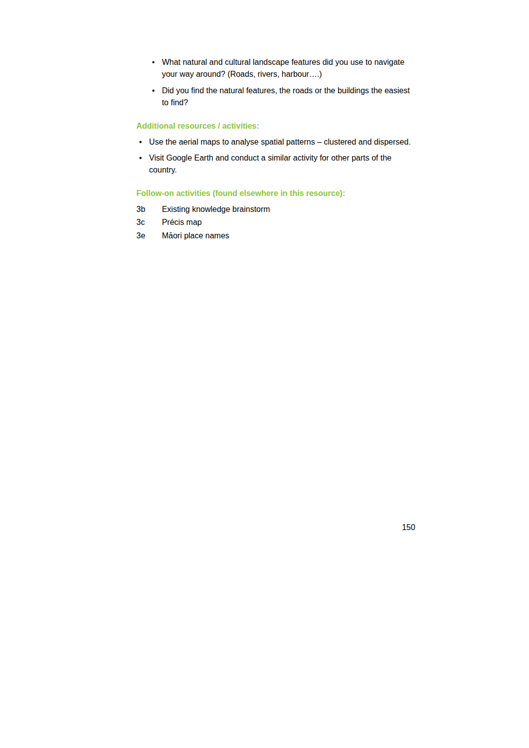What natural and cultural landscape features did you use to navigate your way around? (Roads, rivers, harbour….)
Did you find the natural features, the roads or the buildings the easiest to find?
Additional resources / activities:
Use the aerial maps to analyse spatial patterns – clustered and dispersed.
Visit Google Earth and conduct a similar activity for other parts of the country.
Follow-on activities (found elsewhere in this resource):
3b Existing knowledge brainstorm
3c Précis map
3e Māori place names
150